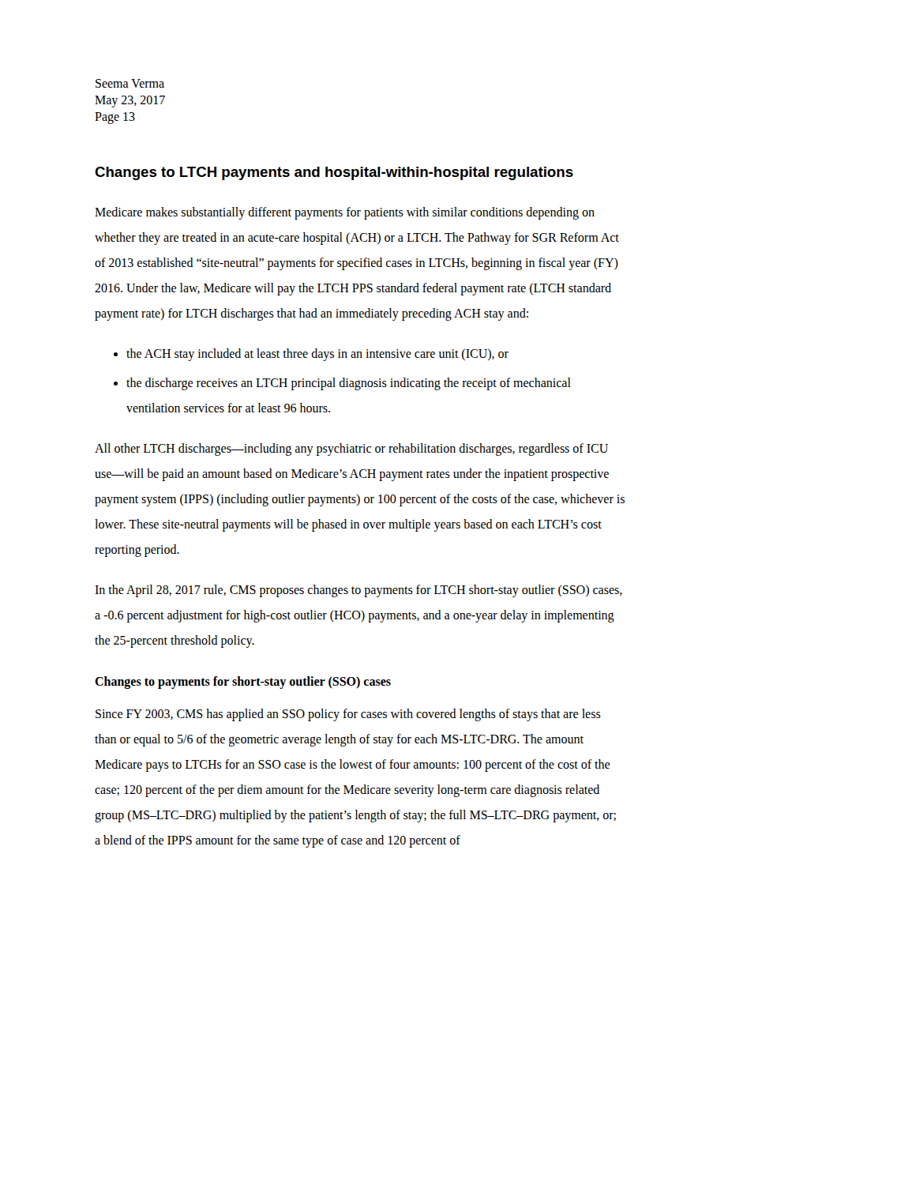Seema Verma
May 23, 2017
Page 13
Changes to LTCH payments and hospital-within-hospital regulations
Medicare makes substantially different payments for patients with similar conditions depending on whether they are treated in an acute-care hospital (ACH) or a LTCH. The Pathway for SGR Reform Act of 2013 established “site-neutral” payments for specified cases in LTCHs, beginning in fiscal year (FY) 2016. Under the law, Medicare will pay the LTCH PPS standard federal payment rate (LTCH standard payment rate) for LTCH discharges that had an immediately preceding ACH stay and:
the ACH stay included at least three days in an intensive care unit (ICU), or
the discharge receives an LTCH principal diagnosis indicating the receipt of mechanical ventilation services for at least 96 hours.
All other LTCH discharges—including any psychiatric or rehabilitation discharges, regardless of ICU use—will be paid an amount based on Medicare’s ACH payment rates under the inpatient prospective payment system (IPPS) (including outlier payments) or 100 percent of the costs of the case, whichever is lower. These site-neutral payments will be phased in over multiple years based on each LTCH’s cost reporting period.
In the April 28, 2017 rule, CMS proposes changes to payments for LTCH short-stay outlier (SSO) cases, a -0.6 percent adjustment for high-cost outlier (HCO) payments, and a one-year delay in implementing the 25-percent threshold policy.
Changes to payments for short-stay outlier (SSO) cases
Since FY 2003, CMS has applied an SSO policy for cases with covered lengths of stays that are less than or equal to 5/6 of the geometric average length of stay for each MS-LTC-DRG. The amount Medicare pays to LTCHs for an SSO case is the lowest of four amounts: 100 percent of the cost of the case; 120 percent of the per diem amount for the Medicare severity long-term care diagnosis related group (MS–LTC–DRG) multiplied by the patient’s length of stay; the full MS–LTC–DRG payment, or; a blend of the IPPS amount for the same type of case and 120 percent of